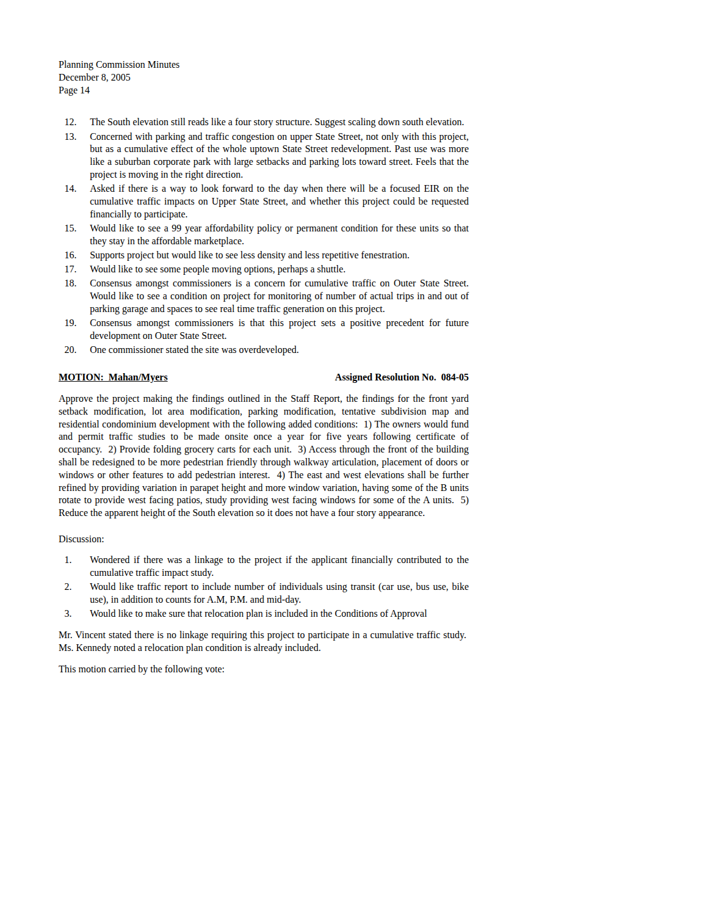Planning Commission Minutes
December 8, 2005
Page 14
12. The South elevation still reads like a four story structure. Suggest scaling down south elevation.
13. Concerned with parking and traffic congestion on upper State Street, not only with this project, but as a cumulative effect of the whole uptown State Street redevelopment. Past use was more like a suburban corporate park with large setbacks and parking lots toward street. Feels that the project is moving in the right direction.
14. Asked if there is a way to look forward to the day when there will be a focused EIR on the cumulative traffic impacts on Upper State Street, and whether this project could be requested financially to participate.
15. Would like to see a 99 year affordability policy or permanent condition for these units so that they stay in the affordable marketplace.
16. Supports project but would like to see less density and less repetitive fenestration.
17. Would like to see some people moving options, perhaps a shuttle.
18. Consensus amongst commissioners is a concern for cumulative traffic on Outer State Street. Would like to see a condition on project for monitoring of number of actual trips in and out of parking garage and spaces to see real time traffic generation on this project.
19. Consensus amongst commissioners is that this project sets a positive precedent for future development on Outer State Street.
20. One commissioner stated the site was overdeveloped.
MOTION: Mahan/Myers Assigned Resolution No. 084-05
Approve the project making the findings outlined in the Staff Report, the findings for the front yard setback modification, lot area modification, parking modification, tentative subdivision map and residential condominium development with the following added conditions: 1) The owners would fund and permit traffic studies to be made onsite once a year for five years following certificate of occupancy. 2) Provide folding grocery carts for each unit. 3) Access through the front of the building shall be redesigned to be more pedestrian friendly through walkway articulation, placement of doors or windows or other features to add pedestrian interest. 4) The east and west elevations shall be further refined by providing variation in parapet height and more window variation, having some of the B units rotate to provide west facing patios, study providing west facing windows for some of the A units. 5) Reduce the apparent height of the South elevation so it does not have a four story appearance.
Discussion:
1. Wondered if there was a linkage to the project if the applicant financially contributed to the cumulative traffic impact study.
2. Would like traffic report to include number of individuals using transit (car use, bus use, bike use), in addition to counts for A.M, P.M. and mid-day.
3. Would like to make sure that relocation plan is included in the Conditions of Approval
Mr. Vincent stated there is no linkage requiring this project to participate in a cumulative traffic study. Ms. Kennedy noted a relocation plan condition is already included.
This motion carried by the following vote: